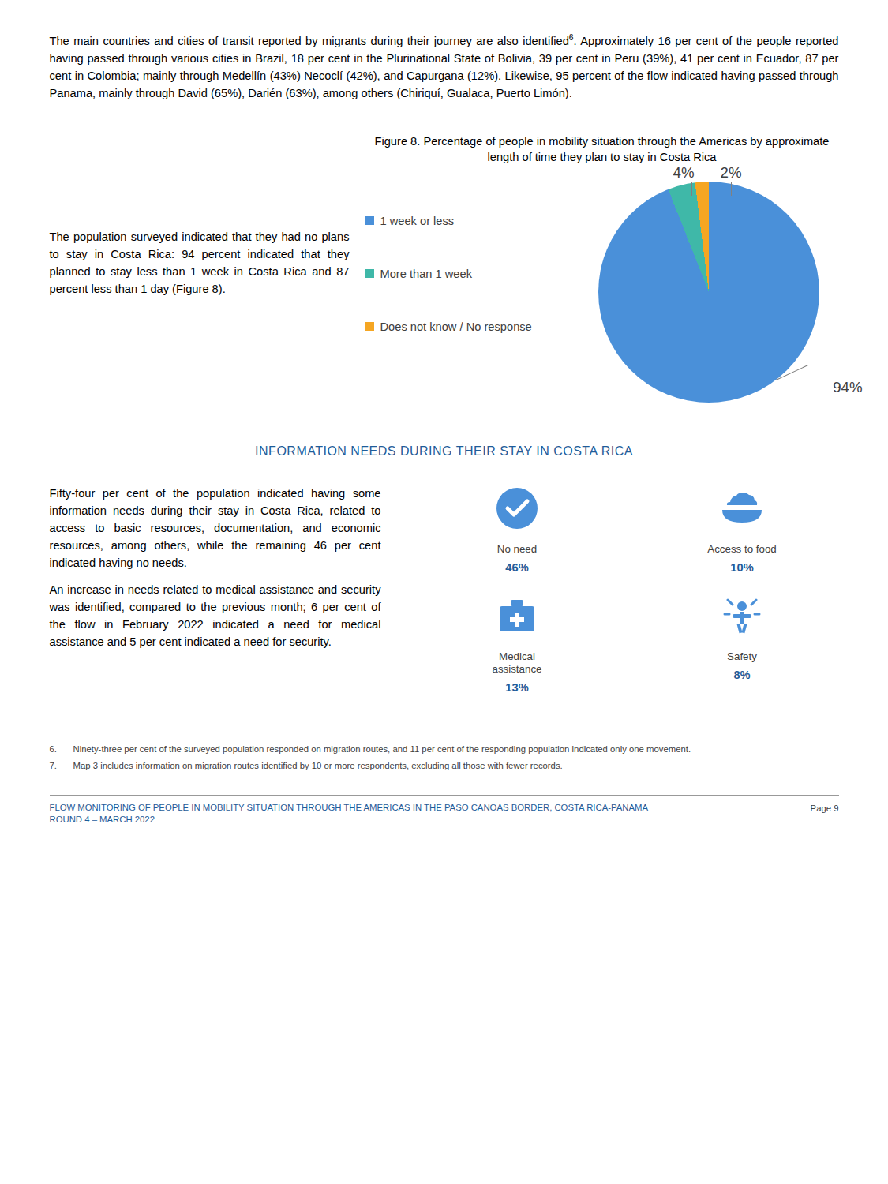The main countries and cities of transit reported by migrants during their journey are also identified6. Approximately 16 per cent of the people reported having passed through various cities in Brazil, 18 per cent in the Plurinational State of Bolivia, 39 per cent in Peru (39%), 41 per cent in Ecuador, 87 per cent in Colombia; mainly through Medellín (43%) Necoclí (42%), and Capurgana (12%). Likewise, 95 percent of the flow indicated having passed through Panama, mainly through David (65%), Darién (63%), among others (Chiriquí, Gualaca, Puerto Limón).
The population surveyed indicated that they had no plans to stay in Costa Rica: 94 percent indicated that they planned to stay less than 1 week in Costa Rica and 87 percent less than 1 day (Figure 8).
Figure 8. Percentage of people in mobility situation through the Americas by approximate length of time they plan to stay in Costa Rica
1 week or less
More than 1 week
Does not know / No response
4%
2%
94%
INFORMATION NEEDS DURING THEIR STAY IN COSTA RICA
Fifty-four per cent of the population indicated having some information needs during their stay in Costa Rica, related to access to basic resources, documentation, and economic resources, among others, while the remaining 46 per cent indicated having no needs.
An increase in needs related to medical assistance and security was identified, compared to the previous month; 6 per cent of the flow in February 2022 indicated a need for medical assistance and 5 per cent indicated a need for security.
No need
46%
Access to food
10%
Medical
assistance
13%
Safety
8%
6.
Ninety-three per cent of the surveyed population responded on migration routes, and 11 per cent of the responding population indicated only one movement.
7.
Map 3 includes information on migration routes identified by 10 or more respondents, excluding all those with fewer records.
FLOW MONITORING OF PEOPLE IN MOBILITY SITUATION THROUGH THE AMERICAS IN THE PASO CANOAS BORDER, COSTA RICA-PANAMA
ROUND 4 – MARCH 2022
Page 9